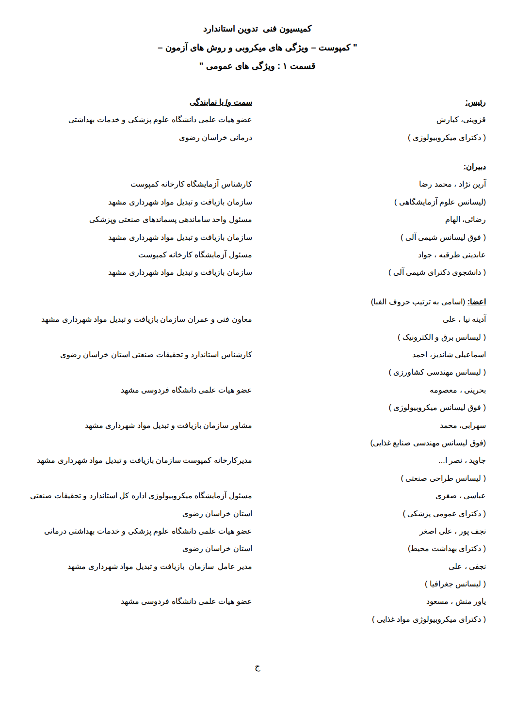کمیسیون فنی تدوین استاندارد
" کمپوست – ویژگی های میکروبی و روش های آزمون –
قسمت ۱ : ویژگی های عمومی "
| رئیس: | سمت و/ یا نمایندگی |
| قزوینی، کیارش | عضو هیات علمی دانشگاه علوم پزشکی و خدمات بهداشتی |
| ( دکترای میکروبیولوژی ) | درمانی خراسان رضوی |
| دبیران: | |
| آرین نژاد ، محمد رضا | کارشناس آزمایشگاه کارخانه کمپوست |
| (لیسانس علوم آزمایشگاهی ) | سازمان بازیافت و تبدیل مواد شهرداری مشهد |
| رضائی، الهام | مسئول واحد ساماندهی پسماندهای صنعتی وپزشکی |
| ( فوق لیسانس شیمی آلی ) | سازمان بازیافت و تبدیل مواد شهرداری مشهد |
| عابدینی طرقبه ، جواد | مسئول آزمایشگاه کارخانه کمپوست |
| ( دانشجوی دکترای شیمی آلی ) | سازمان بازیافت و تبدیل مواد شهرداری مشهد |
| اعضا: (اسامی به ترتیب حروف الفبا) | |
| آدینه نیا ، علی | معاون فنی و عمران سازمان بازیافت و تبدیل مواد شهرداری مشهد |
| ( لیسانس برق و الکترونیک ) | |
| اسماعیلی شاندیز، احمد | کارشناس استاندارد و تحقیقات صنعتی استان خراسان رضوی |
| ( لیسانس مهندسی کشاورزی ) | |
| بحرینی ، معصومه | عضو هیات علمی دانشگاه فردوسی مشهد |
| ( فوق لیسانس میکروبیولوژی ) | |
| سهرابی، محمد | مشاور سازمان بازیافت و تبدیل مواد شهرداری مشهد |
| (فوق لیسانس مهندسی صنایع غذایی) | |
| جاوید ، نصر ا... | مدیرکارخانه کمپوست سازمان بازیافت و تبدیل مواد شهرداری مشهد |
| ( لیسانس طراحی صنعتی ) | |
| عباسی ، صغری | مسئول آزمایشگاه میکروبیولوژی اداره کل استاندارد و تحقیقات صنعتی |
| ( دکترای عمومی پزشکی ) | استان خراسان رضوی |
| نجف پور ، علی اصغر | عضو هیات علمی دانشگاه علوم پزشکی و خدمات بهداشتی درمانی |
| ( دکترای بهداشت محیط) | استان خراسان رضوی |
| نجفی ، علی | مدیر عامل سازمان بازیافت و تبدیل مواد شهرداری مشهد |
| ( لیسانس جغرافیا ) | |
| یاور منش ، مسعود | عضو هیات علمی دانشگاه فردوسی مشهد |
| ( دکترای میکروبیولوژی مواد غذایی ) | |
ج